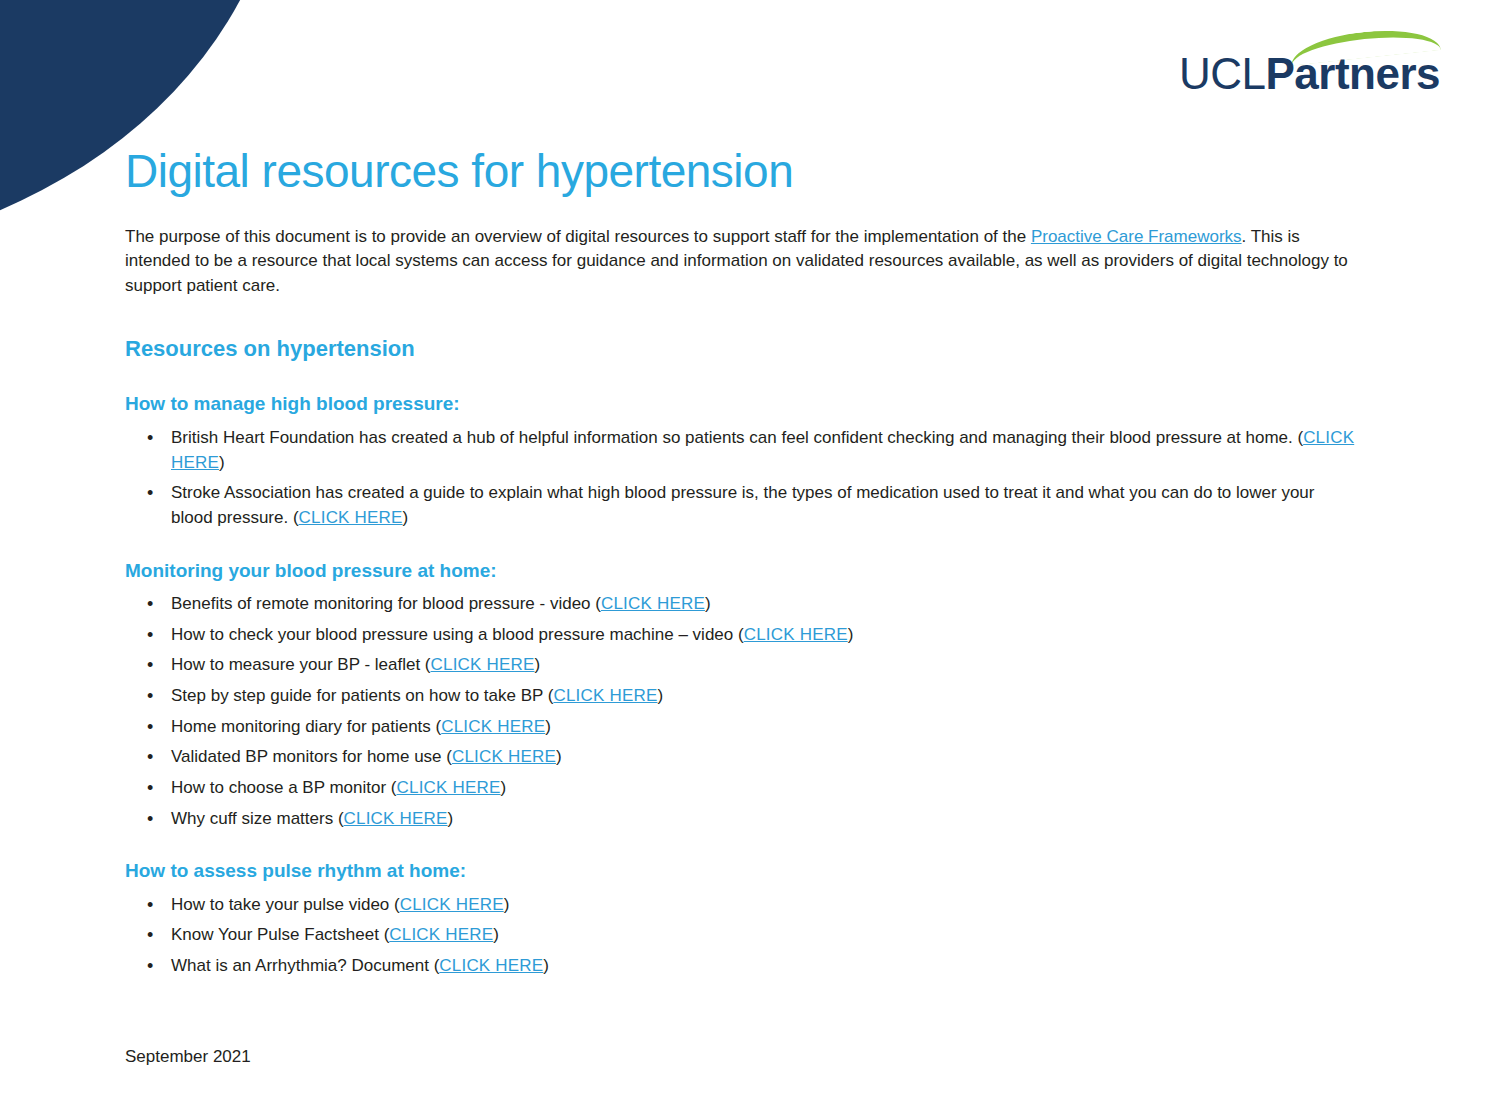UCL Partners
Digital resources for hypertension
The purpose of this document is to provide an overview of digital resources to support staff for the implementation of the Proactive Care Frameworks. This is intended to be a resource that local systems can access for guidance and information on validated resources available, as well as providers of digital technology to support patient care.
Resources on hypertension
How to manage high blood pressure:
British Heart Foundation has created a hub of helpful information so patients can feel confident checking and managing their blood pressure at home. (CLICK HERE)
Stroke Association has created a guide to explain what high blood pressure is, the types of medication used to treat it and what you can do to lower your blood pressure. (CLICK HERE)
Monitoring your blood pressure at home:
Benefits of remote monitoring for blood pressure - video (CLICK HERE)
How to check your blood pressure using a blood pressure machine – video (CLICK HERE)
How to measure your BP - leaflet (CLICK HERE)
Step by step guide for patients on how to take BP (CLICK HERE)
Home monitoring diary for patients (CLICK HERE)
Validated BP monitors for home use (CLICK HERE)
How to choose a BP monitor (CLICK HERE)
Why cuff size matters (CLICK HERE)
How to assess pulse rhythm at home:
How to take your pulse video (CLICK HERE)
Know Your Pulse Factsheet (CLICK HERE)
What is an Arrhythmia? Document (CLICK HERE)
September 2021